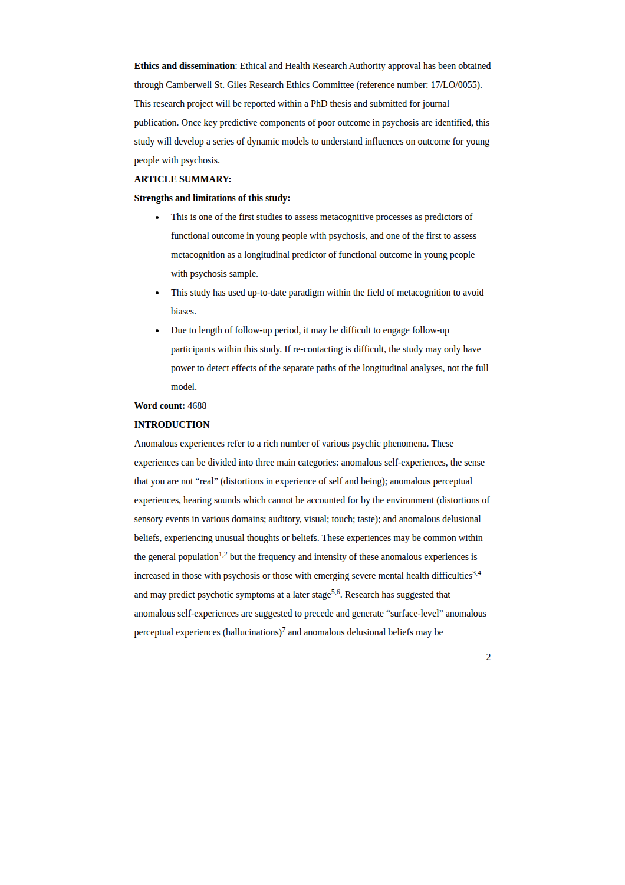Ethics and dissemination: Ethical and Health Research Authority approval has been obtained through Camberwell St. Giles Research Ethics Committee (reference number: 17/LO/0055). This research project will be reported within a PhD thesis and submitted for journal publication. Once key predictive components of poor outcome in psychosis are identified, this study will develop a series of dynamic models to understand influences on outcome for young people with psychosis.
ARTICLE SUMMARY:
Strengths and limitations of this study:
This is one of the first studies to assess metacognitive processes as predictors of functional outcome in young people with psychosis, and one of the first to assess metacognition as a longitudinal predictor of functional outcome in young people with psychosis sample.
This study has used up-to-date paradigm within the field of metacognition to avoid biases.
Due to length of follow-up period, it may be difficult to engage follow-up participants within this study. If re-contacting is difficult, the study may only have power to detect effects of the separate paths of the longitudinal analyses, not the full model.
Word count: 4688
INTRODUCTION
Anomalous experiences refer to a rich number of various psychic phenomena. These experiences can be divided into three main categories: anomalous self-experiences, the sense that you are not “real” (distortions in experience of self and being); anomalous perceptual experiences, hearing sounds which cannot be accounted for by the environment (distortions of sensory events in various domains; auditory, visual; touch; taste); and anomalous delusional beliefs, experiencing unusual thoughts or beliefs. These experiences may be common within the general population1,2 but the frequency and intensity of these anomalous experiences is increased in those with psychosis or those with emerging severe mental health difficulties3,4 and may predict psychotic symptoms at a later stage5,6. Research has suggested that anomalous self-experiences are suggested to precede and generate “surface-level” anomalous perceptual experiences (hallucinations)7 and anomalous delusional beliefs may be
2